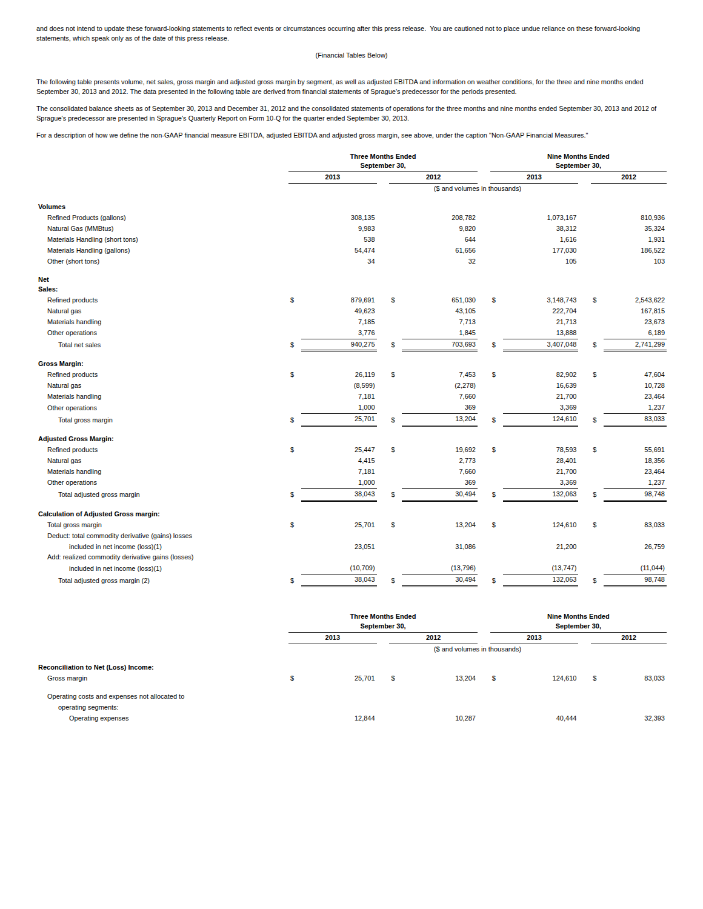and does not intend to update these forward-looking statements to reflect events or circumstances occurring after this press release. You are cautioned not to place undue reliance on these forward-looking statements, which speak only as of the date of this press release.
(Financial Tables Below)
The following table presents volume, net sales, gross margin and adjusted gross margin by segment, as well as adjusted EBITDA and information on weather conditions, for the three and nine months ended September 30, 2013 and 2012. The data presented in the following table are derived from financial statements of Sprague's predecessor for the periods presented.
The consolidated balance sheets as of September 30, 2013 and December 31, 2012 and the consolidated statements of operations for the three months and nine months ended September 30, 2013 and 2012 of Sprague's predecessor are presented in Sprague's Quarterly Report on Form 10-Q for the quarter ended September 30, 2013.
For a description of how we define the non-GAAP financial measure EBITDA, adjusted EBITDA and adjusted gross margin, see above, under the caption "Non-GAAP Financial Measures."
| | Three Months Ended September 30, | | Nine Months Ended September 30, |
| | 2013 | | 2012 | | 2013 | | 2012 |
| | ($ and volumes in thousands) |
| Volumes | |
| Refined Products (gallons) | | 308,135 | | | 208,782 | | | 1,073,167 | | | 810,936 |
| Natural Gas (MMBtus) | | 9,983 | | | 9,820 | | | 38,312 | | | 35,324 |
| Materials Handling (short tons) | | 538 | | | 644 | | | 1,616 | | | 1,931 |
| Materials Handling (gallons) | | 54,474 | | | 61,656 | | | 177,030 | | | 186,522 |
| Other (short tons) | | 34 | | | 32 | | | 105 | | | 103 |
| Net Sales: | |
| Refined products | $ | 879,691 | | $ | 651,030 | | $ | 3,148,743 | | $ | 2,543,622 |
| Natural gas | | 49,623 | | | 43,105 | | | 222,704 | | | 167,815 |
| Materials handling | | 7,185 | | | 7,713 | | | 21,713 | | | 23,673 |
| Other operations | | 3,776 | | | 1,845 | | | 13,888 | | | 6,189 |
| Total net sales | $ | 940,275 | | $ | 703,693 | | $ | 3,407,048 | | $ | 2,741,299 |
| Gross Margin: | |
| Refined products | $ | 26,119 | | $ | 7,453 | | $ | 82,902 | | $ | 47,604 |
| Natural gas | | (8,599) | | | (2,278) | | | 16,639 | | | 10,728 |
| Materials handling | | 7,181 | | | 7,660 | | | 21,700 | | | 23,464 |
| Other operations | | 1,000 | | | 369 | | | 3,369 | | | 1,237 |
| Total gross margin | $ | 25,701 | | $ | 13,204 | | $ | 124,610 | | $ | 83,033 |
| Adjusted Gross Margin: | |
| Refined products | $ | 25,447 | | $ | 19,692 | | $ | 78,593 | | $ | 55,691 |
| Natural gas | | 4,415 | | | 2,773 | | | 28,401 | | | 18,356 |
| Materials handling | | 7,181 | | | 7,660 | | | 21,700 | | | 23,464 |
| Other operations | | 1,000 | | | 369 | | | 3,369 | | | 1,237 |
| Total adjusted gross margin | $ | 38,043 | | $ | 30,494 | | $ | 132,063 | | $ | 98,748 |
| Calculation of Adjusted Gross margin: | |
| Total gross margin | $ | 25,701 | | $ | 13,204 | | $ | 124,610 | | $ | 83,033 |
| Deduct: total commodity derivative (gains) losses | |
| included in net income (loss)(1) | | 23,051 | | | 31,086 | | | 21,200 | | | 26,759 |
| Add: realized commodity derivative gains (losses) | |
| included in net income (loss)(1) | | (10,709) | | | (13,796) | | | (13,747) | | | (11,044) |
| Total adjusted gross margin (2) | $ | 38,043 | | $ | 30,494 | | $ | 132,063 | | $ | 98,748 |
| | Three Months Ended September 30, | | Nine Months Ended September 30, |
| | 2013 | | 2012 | | 2013 | | 2012 |
| | ($ and volumes in thousands) |
| Reconciliation to Net (Loss) Income: | |
| Gross margin | $ | 25,701 | | $ | 13,204 | | $ | 124,610 | | $ | 83,033 |
| Operating costs and expenses not allocated to | |
| operating segments: | |
| Operating expenses | | 12,844 | | | 10,287 | | | 40,444 | | | 32,393 |